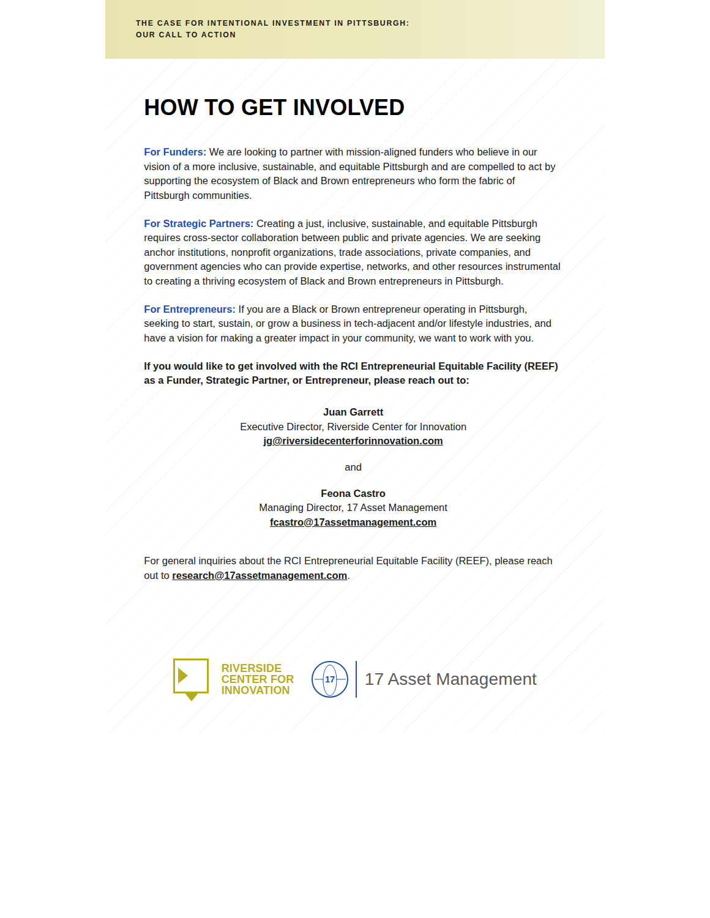The Case for Intentional Investment in Pittsburgh:
Our Call to Action
HOW TO GET INVOLVED
For Funders: We are looking to partner with mission-aligned funders who believe in our vision of a more inclusive, sustainable, and equitable Pittsburgh and are compelled to act by supporting the ecosystem of Black and Brown entrepreneurs who form the fabric of Pittsburgh communities.
For Strategic Partners: Creating a just, inclusive, sustainable, and equitable Pittsburgh requires cross-sector collaboration between public and private agencies. We are seeking anchor institutions, nonprofit organizations, trade associations, private companies, and government agencies who can provide expertise, networks, and other resources instrumental to creating a thriving ecosystem of Black and Brown entrepreneurs in Pittsburgh.
For Entrepreneurs: If you are a Black or Brown entrepreneur operating in Pittsburgh, seeking to start, sustain, or grow a business in tech-adjacent and/or lifestyle industries, and have a vision for making a greater impact in your community, we want to work with you.
If you would like to get involved with the RCI Entrepreneurial Equitable Facility (REEF) as a Funder, Strategic Partner, or Entrepreneur, please reach out to:
Juan Garrett
Executive Director, Riverside Center for Innovation
jg@riversidecenterforinnovation.com
and
Feona Castro
Managing Director, 17 Asset Management
fcastro@17assetmanagement.com
For general inquiries about the RCI Entrepreneurial Equitable Facility (REEF), please reach out to research@17assetmanagement.com.
Riverside Center for Innovation
17
17 Asset Management